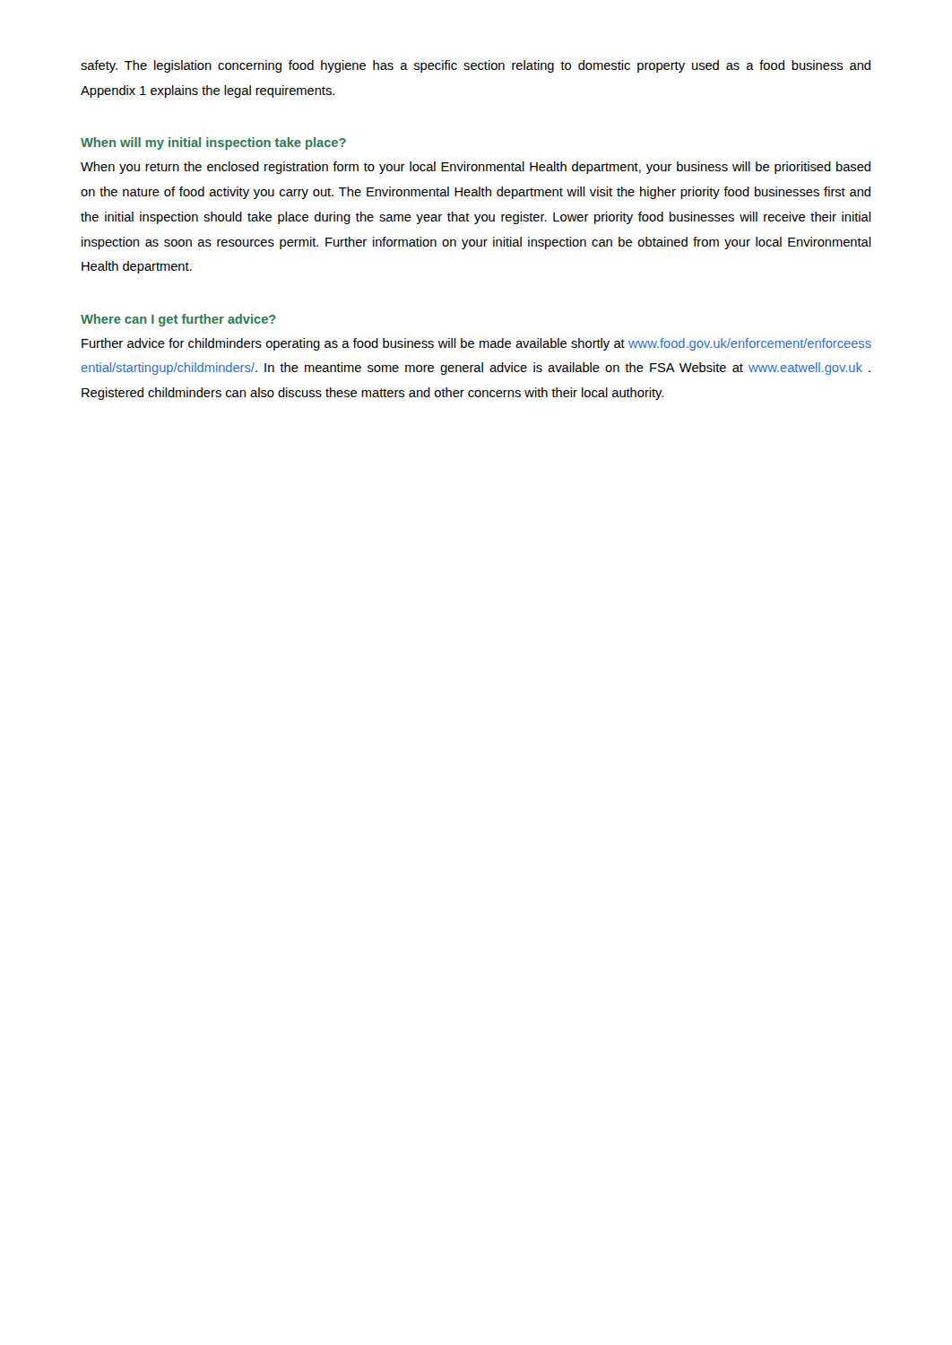safety. The legislation concerning food hygiene has a specific section relating to domestic property used as a food business and Appendix 1 explains the legal requirements.
When will my initial inspection take place?
When you return the enclosed registration form to your local Environmental Health department, your business will be prioritised based on the nature of food activity you carry out. The Environmental Health department will visit the higher priority food businesses first and the initial inspection should take place during the same year that you register. Lower priority food businesses will receive their initial inspection as soon as resources permit. Further information on your initial inspection can be obtained from your local Environmental Health department.
Where can I get further advice?
Further advice for childminders operating as a food business will be made available shortly at www.food.gov.uk/enforcement/enforceessential/startingup/childminders/. In the meantime some more general advice is available on the FSA Website at www.eatwell.gov.uk . Registered childminders can also discuss these matters and other concerns with their local authority.